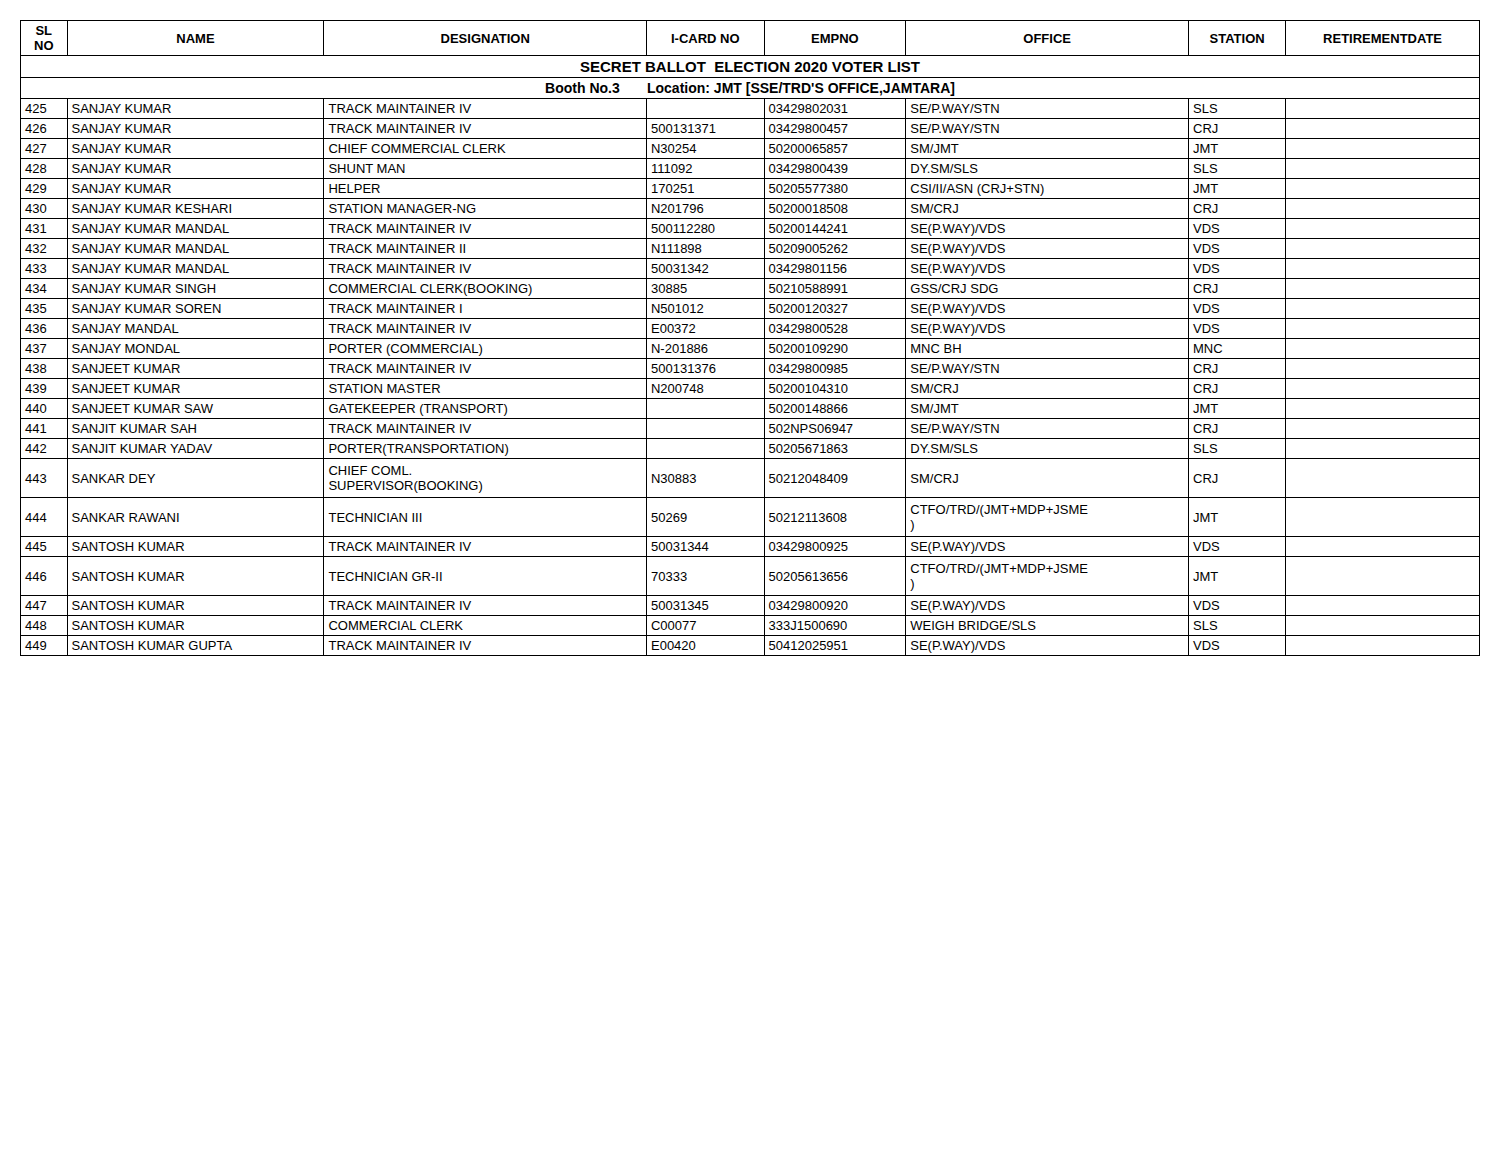| SECRET BALLOT ELECTION 2020 VOTER LIST |
| Booth No.3 Location: JMT [SSE/TRD'S OFFICE,JAMTARA] |
| SL NO | NAME | DESIGNATION | I-CARD NO | EMPNO | OFFICE | STATION | RETIREMENTDATE |
| 425 | SANJAY KUMAR | TRACK MAINTAINER IV | | 03429802031 | SE/P.WAY/STN | SLS | |
| 426 | SANJAY KUMAR | TRACK MAINTAINER IV | 500131371 | 03429800457 | SE/P.WAY/STN | CRJ | |
| 427 | SANJAY KUMAR | CHIEF COMMERCIAL CLERK | N30254 | 50200065857 | SM/JMT | JMT | |
| 428 | SANJAY KUMAR | SHUNT MAN | 111092 | 03429800439 | DY.SM/SLS | SLS | |
| 429 | SANJAY KUMAR | HELPER | 170251 | 50205577380 | CSI/II/ASN (CRJ+STN) | JMT | |
| 430 | SANJAY KUMAR KESHARI | STATION MANAGER-NG | N201796 | 50200018508 | SM/CRJ | CRJ | |
| 431 | SANJAY KUMAR MANDAL | TRACK MAINTAINER IV | 500112280 | 50200144241 | SE(P.WAY)/VDS | VDS | |
| 432 | SANJAY KUMAR MANDAL | TRACK MAINTAINER II | N111898 | 50209005262 | SE(P.WAY)/VDS | VDS | |
| 433 | SANJAY KUMAR MANDAL | TRACK MAINTAINER IV | 50031342 | 03429801156 | SE(P.WAY)/VDS | VDS | |
| 434 | SANJAY KUMAR SINGH | COMMERCIAL CLERK(BOOKING) | 30885 | 50210588991 | GSS/CRJ SDG | CRJ | |
| 435 | SANJAY KUMAR SOREN | TRACK MAINTAINER I | N501012 | 50200120327 | SE(P.WAY)/VDS | VDS | |
| 436 | SANJAY MANDAL | TRACK MAINTAINER IV | E00372 | 03429800528 | SE(P.WAY)/VDS | VDS | |
| 437 | SANJAY MONDAL | PORTER (COMMERCIAL) | N-201886 | 50200109290 | MNC BH | MNC | |
| 438 | SANJEET KUMAR | TRACK MAINTAINER IV | 500131376 | 03429800985 | SE/P.WAY/STN | CRJ | |
| 439 | SANJEET KUMAR | STATION MASTER | N200748 | 50200104310 | SM/CRJ | CRJ | |
| 440 | SANJEET KUMAR SAW | GATEKEEPER (TRANSPORT) | | 50200148866 | SM/JMT | JMT | |
| 441 | SANJIT KUMAR SAH | TRACK MAINTAINER IV | | 502NPS06947 | SE/P.WAY/STN | CRJ | |
| 442 | SANJIT KUMAR YADAV | PORTER(TRANSPORTATION) | | 50205671863 | DY.SM/SLS | SLS | |
| 443 | SANKAR DEY | CHIEF COML. SUPERVISOR(BOOKING) | N30883 | 50212048409 | SM/CRJ | CRJ | |
| 444 | SANKAR RAWANI | TECHNICIAN III | 50269 | 50212113608 | CTFO/TRD/(JMT+MDP+JSME ) | JMT | |
| 445 | SANTOSH KUMAR | TRACK MAINTAINER IV | 50031344 | 03429800925 | SE(P.WAY)/VDS | VDS | |
| 446 | SANTOSH KUMAR | TECHNICIAN GR-II | 70333 | 50205613656 | CTFO/TRD/(JMT+MDP+JSME ) | JMT | |
| 447 | SANTOSH KUMAR | TRACK MAINTAINER IV | 50031345 | 03429800920 | SE(P.WAY)/VDS | VDS | |
| 448 | SANTOSH KUMAR | COMMERCIAL CLERK | C00077 | 333J1500690 | WEIGH BRIDGE/SLS | SLS | |
| 449 | SANTOSH KUMAR GUPTA | TRACK MAINTAINER IV | E00420 | 50412025951 | SE(P.WAY)/VDS | VDS | |